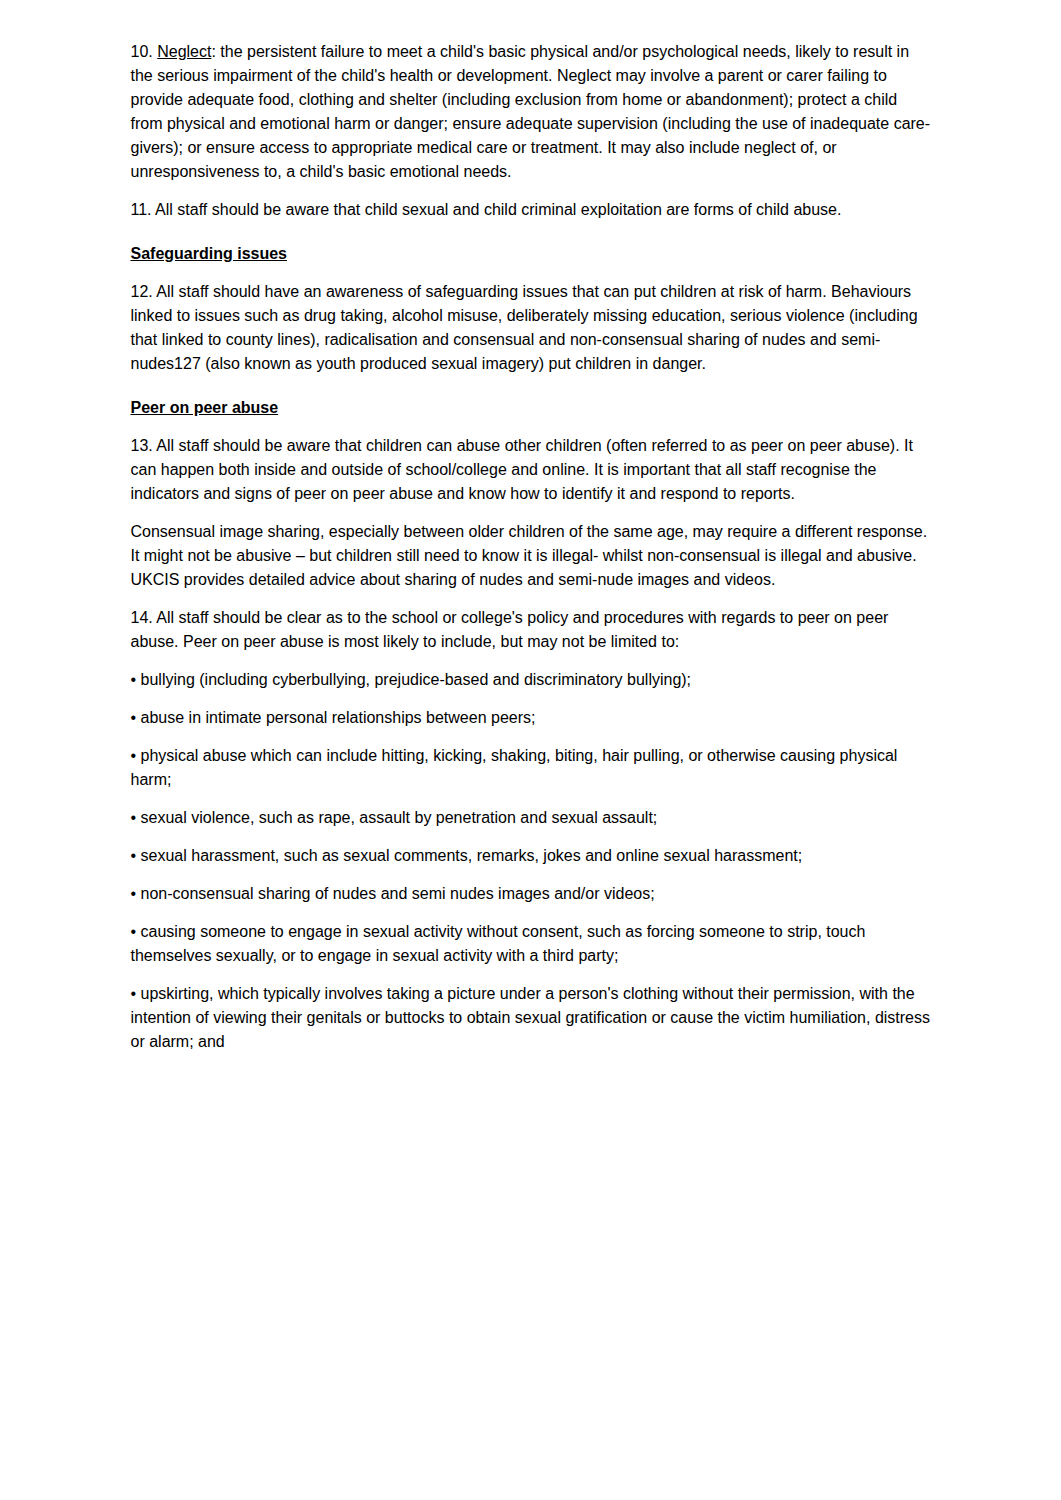10. Neglect: the persistent failure to meet a child's basic physical and/or psychological needs, likely to result in the serious impairment of the child's health or development. Neglect may involve a parent or carer failing to provide adequate food, clothing and shelter (including exclusion from home or abandonment); protect a child from physical and emotional harm or danger; ensure adequate supervision (including the use of inadequate care-givers); or ensure access to appropriate medical care or treatment. It may also include neglect of, or unresponsiveness to, a child's basic emotional needs.
11. All staff should be aware that child sexual and child criminal exploitation are forms of child abuse.
Safeguarding issues
12. All staff should have an awareness of safeguarding issues that can put children at risk of harm. Behaviours linked to issues such as drug taking, alcohol misuse, deliberately missing education, serious violence (including that linked to county lines), radicalisation and consensual and non-consensual sharing of nudes and semi-nudes127 (also known as youth produced sexual imagery) put children in danger.
Peer on peer abuse
13. All staff should be aware that children can abuse other children (often referred to as peer on peer abuse). It can happen both inside and outside of school/college and online. It is important that all staff recognise the indicators and signs of peer on peer abuse and know how to identify it and respond to reports.
Consensual image sharing, especially between older children of the same age, may require a different response. It might not be abusive – but children still need to know it is illegal- whilst non-consensual is illegal and abusive. UKCIS provides detailed advice about sharing of nudes and semi-nude images and videos.
14. All staff should be clear as to the school or college's policy and procedures with regards to peer on peer abuse. Peer on peer abuse is most likely to include, but may not be limited to:
• bullying (including cyberbullying, prejudice-based and discriminatory bullying);
• abuse in intimate personal relationships between peers;
• physical abuse which can include hitting, kicking, shaking, biting, hair pulling, or otherwise causing physical harm;
• sexual violence, such as rape, assault by penetration and sexual assault;
• sexual harassment, such as sexual comments, remarks, jokes and online sexual harassment;
• non-consensual sharing of nudes and semi nudes images and/or videos;
• causing someone to engage in sexual activity without consent, such as forcing someone to strip, touch themselves sexually, or to engage in sexual activity with a third party;
• upskirting, which typically involves taking a picture under a person's clothing without their permission, with the intention of viewing their genitals or buttocks to obtain sexual gratification or cause the victim humiliation, distress or alarm; and